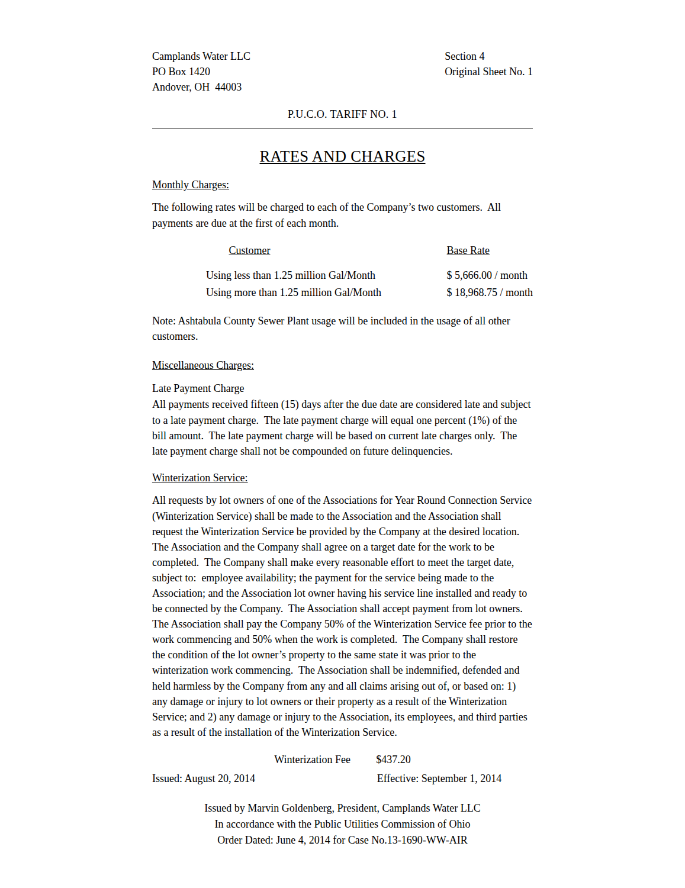Camplands Water LLC PO Box 1420 Andover, OH 44003
Section 4 Original Sheet No. 1
P.U.C.O. TARIFF NO. 1
RATES AND CHARGES
Monthly Charges:
The following rates will be charged to each of the Company’s two customers. All payments are due at the first of each month.
| Customer | Base Rate |
| --- | --- |
| Using less than 1.25 million Gal/Month | $ 5,666.00 / month |
| Using more than 1.25 million Gal/Month | $ 18,968.75 / month |
Note: Ashtabula County Sewer Plant usage will be included in the usage of all other customers.
Miscellaneous Charges:
Late Payment Charge
All payments received fifteen (15) days after the due date are considered late and subject to a late payment charge. The late payment charge will equal one percent (1%) of the bill amount. The late payment charge will be based on current late charges only. The late payment charge shall not be compounded on future delinquencies.
Winterization Service:
All requests by lot owners of one of the Associations for Year Round Connection Service (Winterization Service) shall be made to the Association and the Association shall request the Winterization Service be provided by the Company at the desired location. The Association and the Company shall agree on a target date for the work to be completed. The Company shall make every reasonable effort to meet the target date, subject to: employee availability; the payment for the service being made to the Association; and the Association lot owner having his service line installed and ready to be connected by the Company. The Association shall accept payment from lot owners. The Association shall pay the Company 50% of the Winterization Service fee prior to the work commencing and 50% when the work is completed. The Company shall restore the condition of the lot owner’s property to the same state it was prior to the winterization work commencing. The Association shall be indemnified, defended and held harmless by the Company from any and all claims arising out of, or based on: 1) any damage or injury to lot owners or their property as a result of the Winterization Service; and 2) any damage or injury to the Association, its employees, and third parties as a result of the installation of the Winterization Service.
Winterization Fee$437.20
Issued: August 20, 2014
Effective: September 1, 2014
Issued by Marvin Goldenberg, President, Camplands Water LLC
In accordance with the Public Utilities Commission of Ohio
Order Dated: June 4, 2014 for Case No.13-1690-WW-AIR